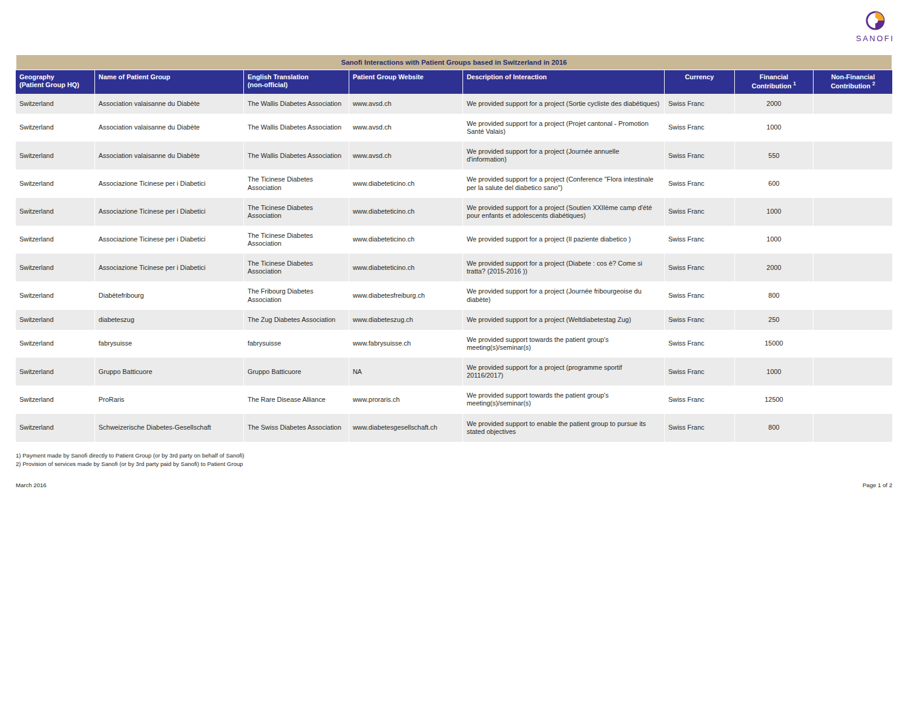SANOFI
Sanofi Interactions with Patient Groups based in Switzerland in 2016
| Geography (Patient Group HQ) | Name of Patient Group | English Translation (non-official) | Patient Group Website | Description of Interaction | Currency | Financial Contribution 1 | Non-Financial Contribution 2 |
| --- | --- | --- | --- | --- | --- | --- | --- |
| Switzerland | Association valaisanne du Diabète | The Wallis Diabetes Association | www.avsd.ch | We provided support for a project (Sortie cycliste des diabétiques) | Swiss Franc | 2000 | |
| Switzerland | Association valaisanne du Diabète | The Wallis Diabetes Association | www.avsd.ch | We provided support for a project (Projet cantonal - Promotion Santé Valais) | Swiss Franc | 1000 | |
| Switzerland | Association valaisanne du Diabète | The Wallis Diabetes Association | www.avsd.ch | We provided support for a project (Journée annuelle d'information) | Swiss Franc | 550 | |
| Switzerland | Associazione Ticinese per i Diabetici | The Ticinese Diabetes Association | www.diabeteticino.ch | We provided support for a project (Conference "Flora intestinale per la salute del diabetico sano") | Swiss Franc | 600 | |
| Switzerland | Associazione Ticinese per i Diabetici | The Ticinese Diabetes Association | www.diabeteticino.ch | We provided support for a project (Soutien XXIIème camp d'été pour enfants et adolescents diabétiques) | Swiss Franc | 1000 | |
| Switzerland | Associazione Ticinese per i Diabetici | The Ticinese Diabetes Association | www.diabeteticino.ch | We provided support for a project (Il paziente diabetico ) | Swiss Franc | 1000 | |
| Switzerland | Associazione Ticinese per i Diabetici | The Ticinese Diabetes Association | www.diabeteticino.ch | We provided support for a project (Diabete : cos è? Come si tratta? (2015-2016 )) | Swiss Franc | 2000 | |
| Switzerland | Diabètefribourg | The Fribourg Diabetes Association | www.diabetesfreiburg.ch | We provided support for a project (Journée fribourgeoise du diabète) | Swiss Franc | 800 | |
| Switzerland | diabeteszug | The Zug Diabetes Association | www.diabeteszug.ch | We provided support for a project (Weltdiabetestag Zug) | Swiss Franc | 250 | |
| Switzerland | fabrysuisse | fabrysuisse | www.fabrysuisse.ch | We provided support towards the patient group's meeting(s)/seminar(s) | Swiss Franc | 15000 | |
| Switzerland | Gruppo Batticuore | Gruppo Batticuore | NA | We provided support for a project (programme sportif 20116/2017) | Swiss Franc | 1000 | |
| Switzerland | ProRaris | The Rare Disease Alliance | www.proraris.ch | We provided support towards the patient group's meeting(s)/seminar(s) | Swiss Franc | 12500 | |
| Switzerland | Schweizerische Diabetes-Gesellschaft | The Swiss Diabetes Association | www.diabetesgesellschaft.ch | We provided support to enable the patient group to pursue its stated objectives | Swiss Franc | 800 | |
1) Payment made by Sanofi directly to Patient Group (or by 3rd party on behalf of Sanofi)
2) Provision of services made by Sanofi (or by 3rd party paid by Sanofi) to Patient Group
March 2016
Page 1 of 2